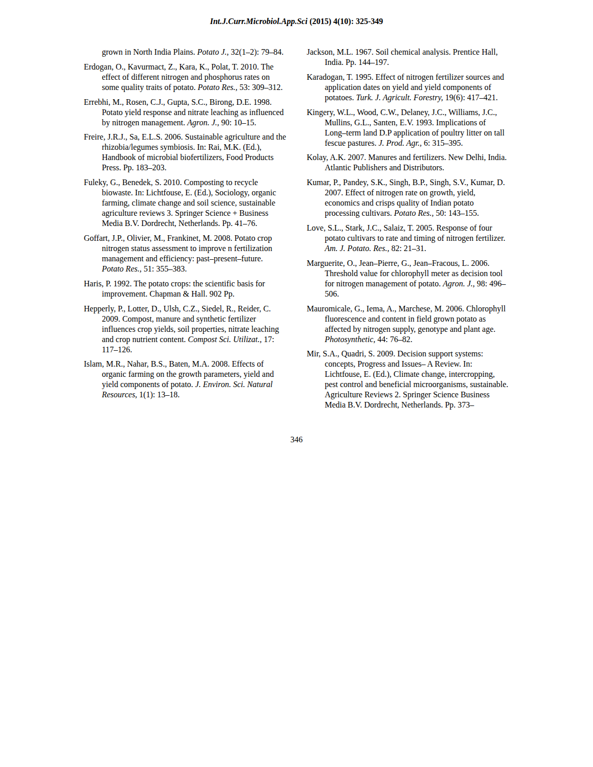Int.J.Curr.Microbiol.App.Sci (2015) 4(10): 325-349
grown in North India Plains. Potato J., 32(1–2): 79–84.
Erdogan, O., Kavurmact, Z., Kara, K., Polat, T. 2010. The effect of different nitrogen and phosphorus rates on some quality traits of potato. Potato Res., 53: 309–312.
Errebhi, M., Rosen, C.J., Gupta, S.C., Birong, D.E. 1998. Potato yield response and nitrate leaching as influenced by nitrogen management. Agron. J., 90: 10–15.
Freire, J.R.J., Sa, E.L.S. 2006. Sustainable agriculture and the rhizobia/legumes symbiosis. In: Rai, M.K. (Ed.), Handbook of microbial biofertilizers, Food Products Press. Pp. 183–203.
Fuleky, G., Benedek, S. 2010. Composting to recycle biowaste. In: Lichtfouse, E. (Ed.), Sociology, organic farming, climate change and soil science, sustainable agriculture reviews 3. Springer Science + Business Media B.V. Dordrecht, Netherlands. Pp. 41–76.
Goffart, J.P., Olivier, M., Frankinet, M. 2008. Potato crop nitrogen status assessment to improve n fertilization management and efficiency: past–present–future. Potato Res., 51: 355–383.
Haris, P. 1992. The potato crops: the scientific basis for improvement. Chapman & Hall. 902 Pp.
Hepperly, P., Lotter, D., Ulsh, C.Z., Siedel, R., Reider, C. 2009. Compost, manure and synthetic fertilizer influences crop yields, soil properties, nitrate leaching and crop nutrient content. Compost Sci. Utilizat., 17: 117–126.
Islam, M.R., Nahar, B.S., Baten, M.A. 2008. Effects of organic farming on the growth parameters, yield and yield components of potato. J. Environ. Sci. Natural Resources, 1(1): 13–18.
Jackson, M.L. 1967. Soil chemical analysis. Prentice Hall, India. Pp. 144–197.
Karadogan, T. 1995. Effect of nitrogen fertilizer sources and application dates on yield and yield components of potatoes. Turk. J. Agricult. Forestry, 19(6): 417–421.
Kingery, W.L., Wood, C.W., Delaney, J.C., Williams, J.C., Mullins, G.L., Santen, E.V. 1993. Implications of Long–term land D.P application of poultry litter on tall fescue pastures. J. Prod. Agr., 6: 315–395.
Kolay, A.K. 2007. Manures and fertilizers. New Delhi, India. Atlantic Publishers and Distributors.
Kumar, P., Pandey, S.K., Singh, B.P., Singh, S.V., Kumar, D. 2007. Effect of nitrogen rate on growth, yield, economics and crisps quality of Indian potato processing cultivars. Potato Res., 50: 143–155.
Love, S.L., Stark, J.C., Salaiz, T. 2005. Response of four potato cultivars to rate and timing of nitrogen fertilizer. Am. J. Potato. Res., 82: 21–31.
Marguerite, O., Jean–Pierre, G., Jean–Fracous, L. 2006. Threshold value for chlorophyll meter as decision tool for nitrogen management of potato. Agron. J., 98: 496–506.
Mauromicale, G., Iema, A., Marchese, M. 2006. Chlorophyll fluorescence and content in field grown potato as affected by nitrogen supply, genotype and plant age. Photosynthetic, 44: 76–82.
Mir, S.A., Quadri, S. 2009. Decision support systems: concepts, Progress and Issues– A Review. In: Lichtfouse, E. (Ed.), Climate change, intercropping, pest control and beneficial microorganisms, sustainable. Agriculture Reviews 2. Springer Science Business Media B.V. Dordrecht, Netherlands. Pp. 373–
346